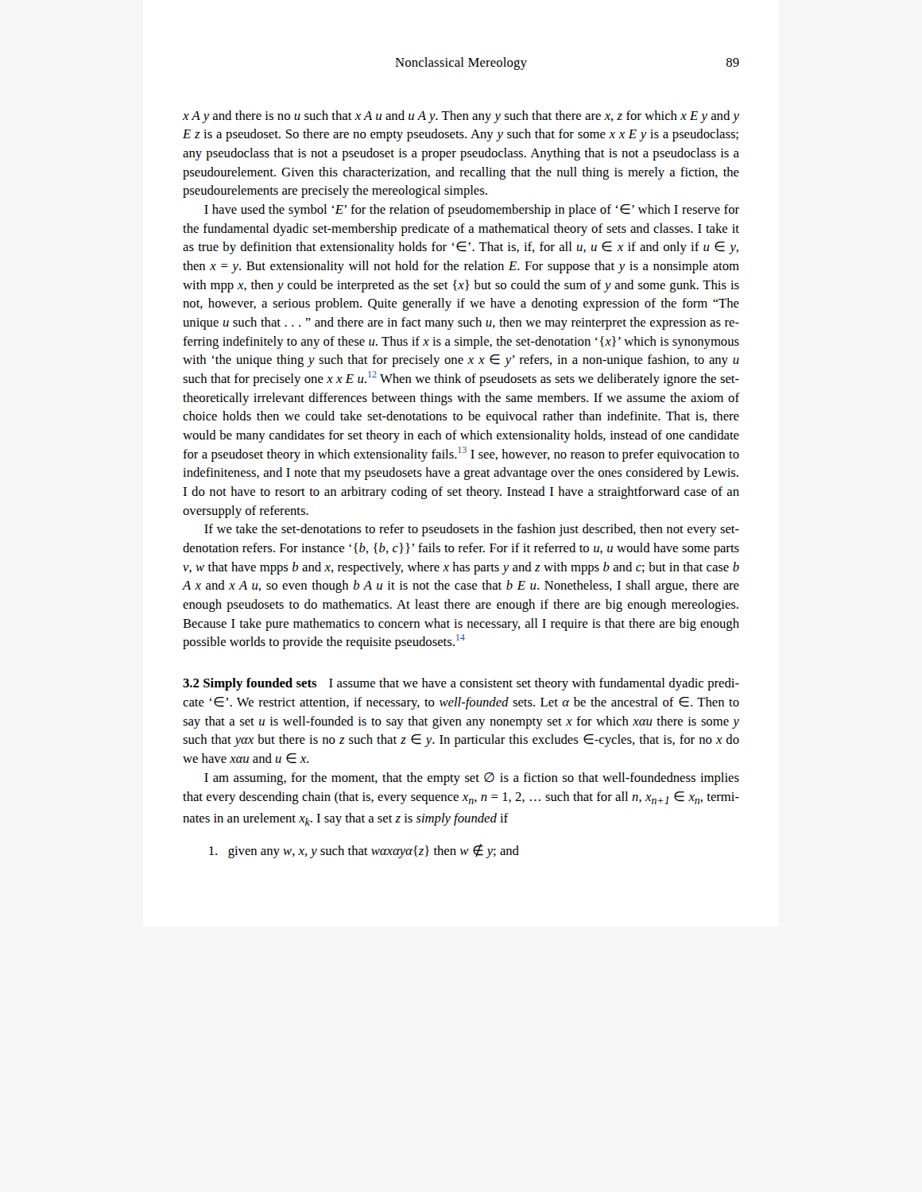Nonclassical Mereology 89
x A y and there is no u such that x A u and u A y. Then any y such that there are x, z for which x E y and y E z is a pseudoset. So there are no empty pseudosets. Any y such that for some x x E y is a pseudoclass; any pseudoclass that is not a pseudoset is a proper pseudoclass. Anything that is not a pseudoclass is a pseudourelement. Given this characterization, and recalling that the null thing is merely a fiction, the pseudourelements are precisely the mereological simples.
I have used the symbol ‘E’ for the relation of pseudomembership in place of ‘∈’ which I reserve for the fundamental dyadic set-membership predicate of a mathematical theory of sets and classes. I take it as true by definition that extensionality holds for ‘∈’. That is, if, for all u, u ∈ x if and only if u ∈ y, then x = y. But extensionality will not hold for the relation E. For suppose that y is a nonsimple atom with mpp x, then y could be interpreted as the set {x} but so could the sum of y and some gunk. This is not, however, a serious problem. Quite generally if we have a denoting expression of the form “The unique u such that . . . ” and there are in fact many such u, then we may reinterpret the expression as referring indefinitely to any of these u. Thus if x is a simple, the set-denotation ‘{x}’ which is synonymous with ‘the unique thing y such that for precisely one x x ∈ y’ refers, in a non-unique fashion, to any u such that for precisely one x x E u.12 When we think of pseudosets as sets we deliberately ignore the set-theoretically irrelevant differences between things with the same members. If we assume the axiom of choice holds then we could take set-denotations to be equivocal rather than indefinite. That is, there would be many candidates for set theory in each of which extensionality holds, instead of one candidate for a pseudoset theory in which extensionality fails.13 I see, however, no reason to prefer equivocation to indefiniteness, and I note that my pseudosets have a great advantage over the ones considered by Lewis. I do not have to resort to an arbitrary coding of set theory. Instead I have a straightforward case of an oversupply of referents.
If we take the set-denotations to refer to pseudosets in the fashion just described, then not every set-denotation refers. For instance ‘{b, {b, c}}’ fails to refer. For if it referred to u, u would have some parts v, w that have mpps b and x, respectively, where x has parts y and z with mpps b and c; but in that case b A x and x A u, so even though b A u it is not the case that b E u. Nonetheless, I shall argue, there are enough pseudosets to do mathematics. At least there are enough if there are big enough mereologies. Because I take pure mathematics to concern what is necessary, all I require is that there are big enough possible worlds to provide the requisite pseudosets.14
3.2 Simply founded sets
I assume that we have a consistent set theory with fundamental dyadic predicate ‘∈’. We restrict attention, if necessary, to well-founded sets. Let α be the ancestral of ∈. Then to say that a set u is well-founded is to say that given any nonempty set x for which xαu there is some y such that yαx but there is no z such that z ∈ y. In particular this excludes ∈-cycles, that is, for no x do we have xαu and u ∈ x.
I am assuming, for the moment, that the empty set ∅ is a fiction so that well-foundedness implies that every descending chain (that is, every sequence xn, n = 1, 2, … such that for all n, xn+1 ∈ xn, terminates in an urelement xk. I say that a set z is simply founded if
given any w, x, y such that wαxαyα{z} then w ∉ y; and